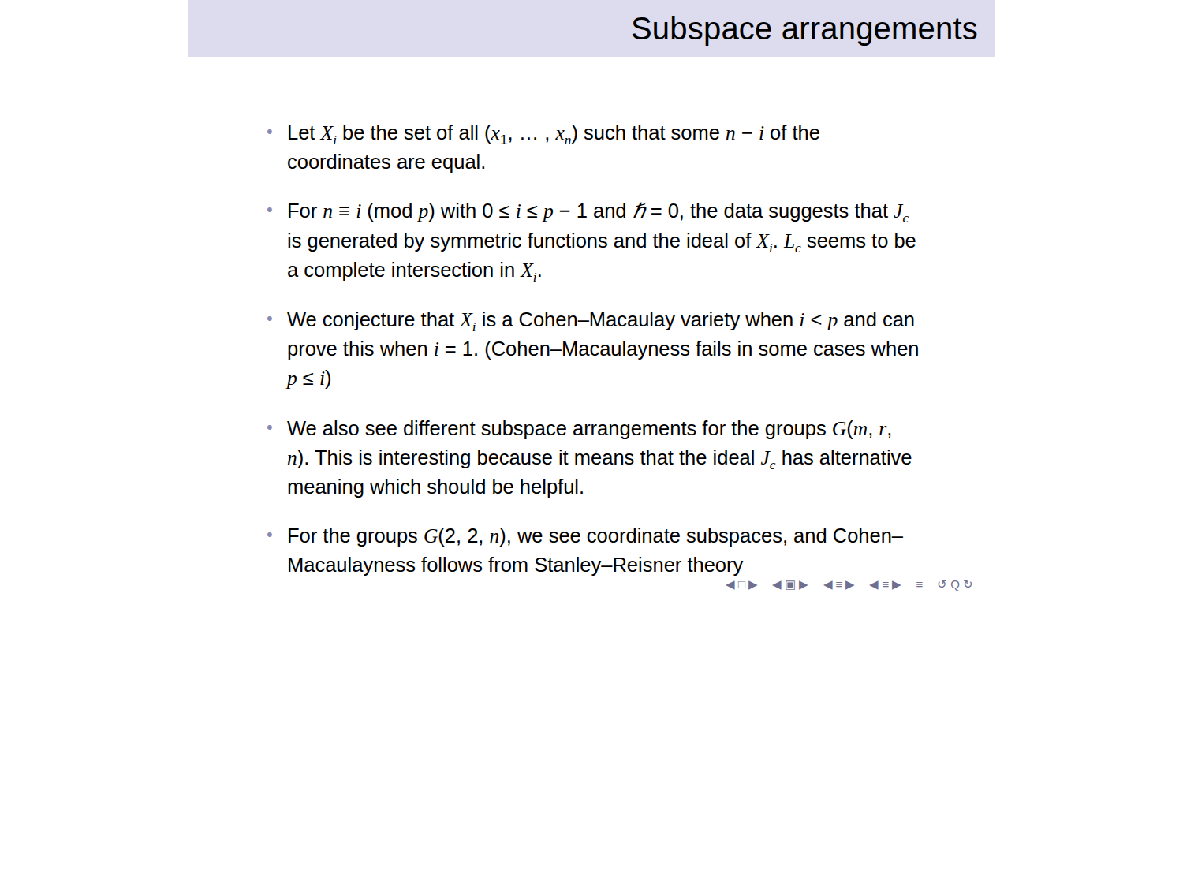Subspace arrangements
Let Xi be the set of all (x1, … , xn) such that some n − i of the coordinates are equal.
For n ≡ i (mod p) with 0 ≤ i ≤ p − 1 and ℏ = 0, the data suggests that Jc is generated by symmetric functions and the ideal of Xi. Lc seems to be a complete intersection in Xi.
We conjecture that Xi is a Cohen–Macaulay variety when i < p and can prove this when i = 1. (Cohen–Macaulayness fails in some cases when p ≤ i)
We also see different subspace arrangements for the groups G(m, r, n). This is interesting because it means that the ideal Jc has alternative meaning which should be helpful.
For the groups G(2, 2, n), we see coordinate subspaces, and Cohen–Macaulayness follows from Stanley–Reisner theory
◀□▶ ◀▣▶ ◀≡▶ ◀≡▶ ≡ ↺Q↻